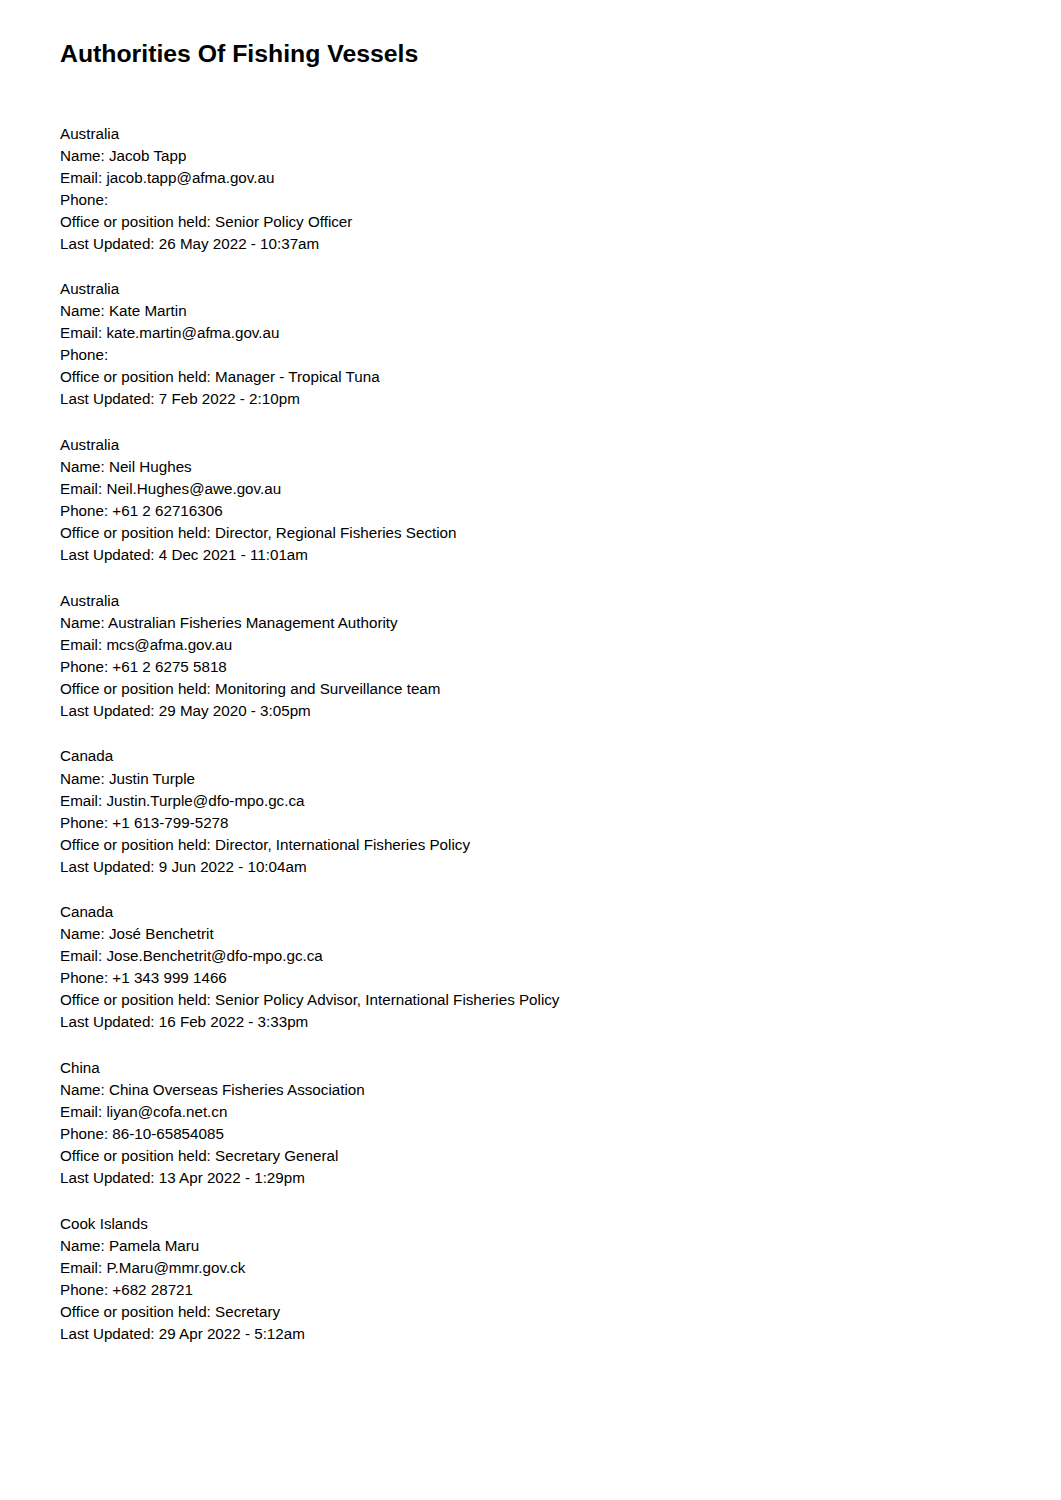Authorities Of Fishing Vessels
Australia
Name: Jacob Tapp
Email: jacob.tapp@afma.gov.au
Phone:
Office or position held: Senior Policy Officer
Last Updated: 26 May 2022 - 10:37am
Australia
Name: Kate Martin
Email: kate.martin@afma.gov.au
Phone:
Office or position held: Manager - Tropical Tuna
Last Updated: 7 Feb 2022 - 2:10pm
Australia
Name: Neil Hughes
Email: Neil.Hughes@awe.gov.au
Phone: +61 2 62716306
Office or position held: Director, Regional Fisheries Section
Last Updated: 4 Dec 2021 - 11:01am
Australia
Name: Australian Fisheries Management Authority
Email: mcs@afma.gov.au
Phone: +61 2 6275 5818
Office or position held: Monitoring and Surveillance team
Last Updated: 29 May 2020 - 3:05pm
Canada
Name: Justin Turple
Email: Justin.Turple@dfo-mpo.gc.ca
Phone: +1 613-799-5278
Office or position held: Director, International Fisheries Policy
Last Updated: 9 Jun 2022 - 10:04am
Canada
Name: José Benchetrit
Email: Jose.Benchetrit@dfo-mpo.gc.ca
Phone: +1 343 999 1466
Office or position held: Senior Policy Advisor, International Fisheries Policy
Last Updated: 16 Feb 2022 - 3:33pm
China
Name: China Overseas Fisheries Association
Email: liyan@cofa.net.cn
Phone: 86-10-65854085
Office or position held: Secretary General
Last Updated: 13 Apr 2022 - 1:29pm
Cook Islands
Name: Pamela Maru
Email: P.Maru@mmr.gov.ck
Phone: +682 28721
Office or position held: Secretary
Last Updated: 29 Apr 2022 - 5:12am